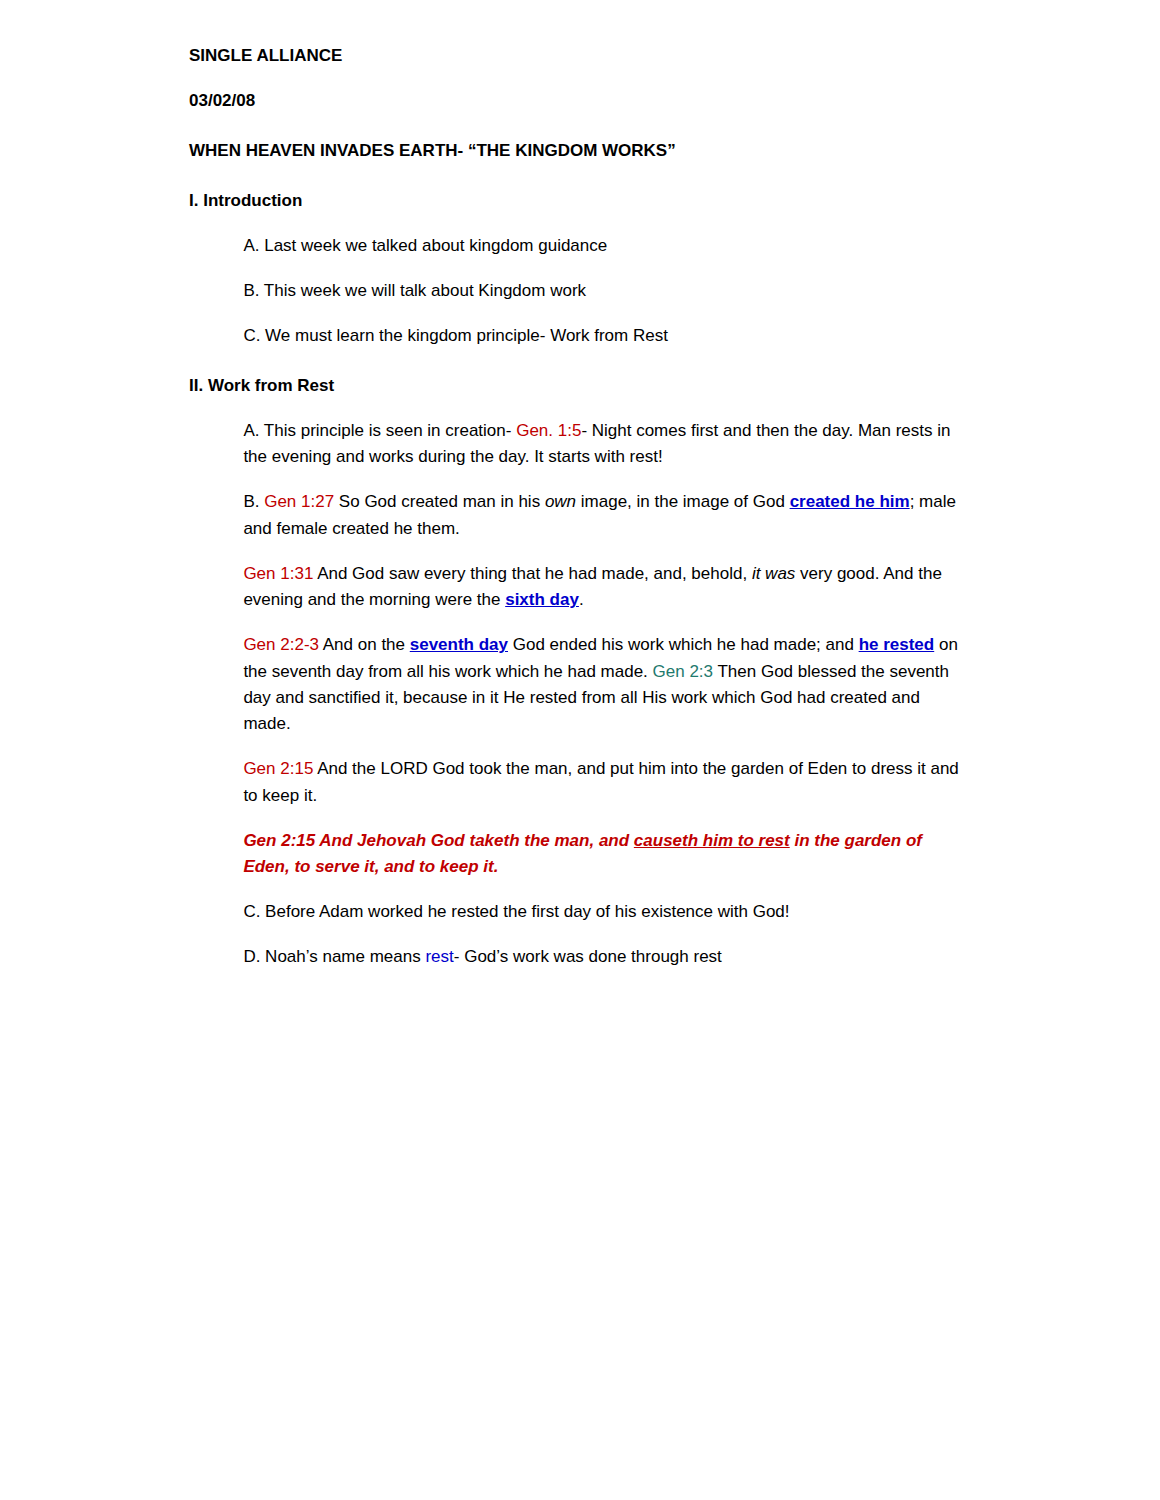SINGLE ALLIANCE
03/02/08
WHEN HEAVEN INVADES EARTH- “THE KINGDOM WORKS”
I. Introduction
A. Last week we talked about kingdom guidance
B. This week we will talk about Kingdom work
C. We must learn the kingdom principle- Work from Rest
II. Work from Rest
A. This principle is seen in creation- Gen. 1:5- Night comes first and then the day. Man rests in the evening and works during the day. It starts with rest!
B. Gen 1:27 So God created man in his own image, in the image of God created he him; male and female created he them.
Gen 1:31 And God saw every thing that he had made, and, behold, it was very good. And the evening and the morning were the sixth day.
Gen 2:2-3 And on the seventh day God ended his work which he had made; and he rested on the seventh day from all his work which he had made. Gen 2:3 Then God blessed the seventh day and sanctified it, because in it He rested from all His work which God had created and made.
Gen 2:15 And the LORD God took the man, and put him into the garden of Eden to dress it and to keep it.
Gen 2:15 And Jehovah God taketh the man, and causeth him to rest in the garden of Eden, to serve it, and to keep it.
C. Before Adam worked he rested the first day of his existence with God!
D. Noah’s name means rest- God’s work was done through rest